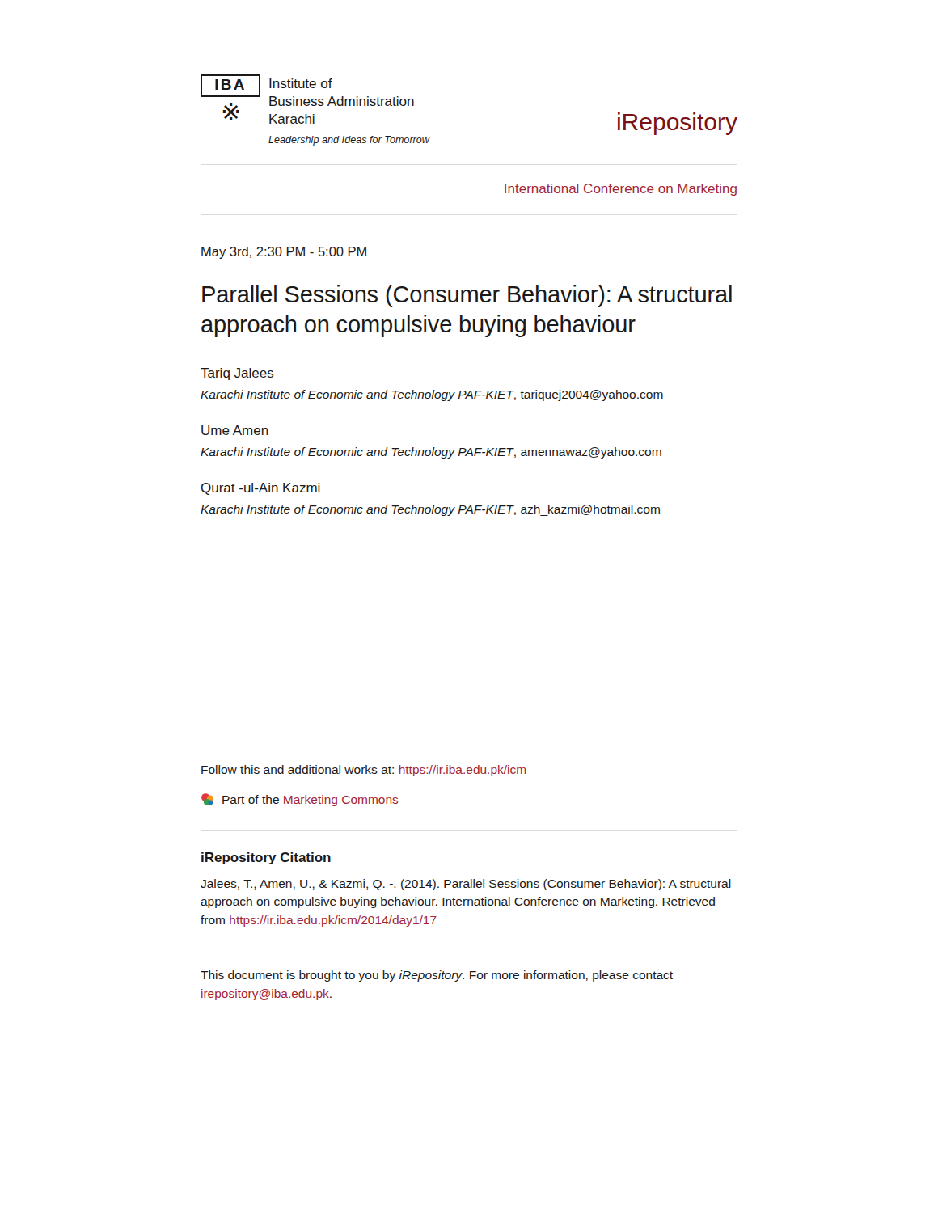IBA
※
Institute of
Business Administration
Karachi
Leadership and Ideas for Tomorrow
iRepository
International Conference on Marketing
May 3rd, 2:30 PM - 5:00 PM
Parallel Sessions (Consumer Behavior): A structural approach on compulsive buying behaviour
Tariq Jalees
Karachi Institute of Economic and Technology PAF-KIET, tariquej2004@yahoo.com
Ume Amen
Karachi Institute of Economic and Technology PAF-KIET, amennawaz@yahoo.com
Qurat -ul-Ain Kazmi
Karachi Institute of Economic and Technology PAF-KIET, azh_kazmi@hotmail.com
Follow this and additional works at: https://ir.iba.edu.pk/icm
Part of the Marketing Commons
iRepository Citation
Jalees, T., Amen, U., & Kazmi, Q. -. (2014). Parallel Sessions (Consumer Behavior): A structural approach on compulsive buying behaviour. International Conference on Marketing. Retrieved from https://ir.iba.edu.pk/icm/2014/day1/17
This document is brought to you by iRepository. For more information, please contact irepository@iba.edu.pk.